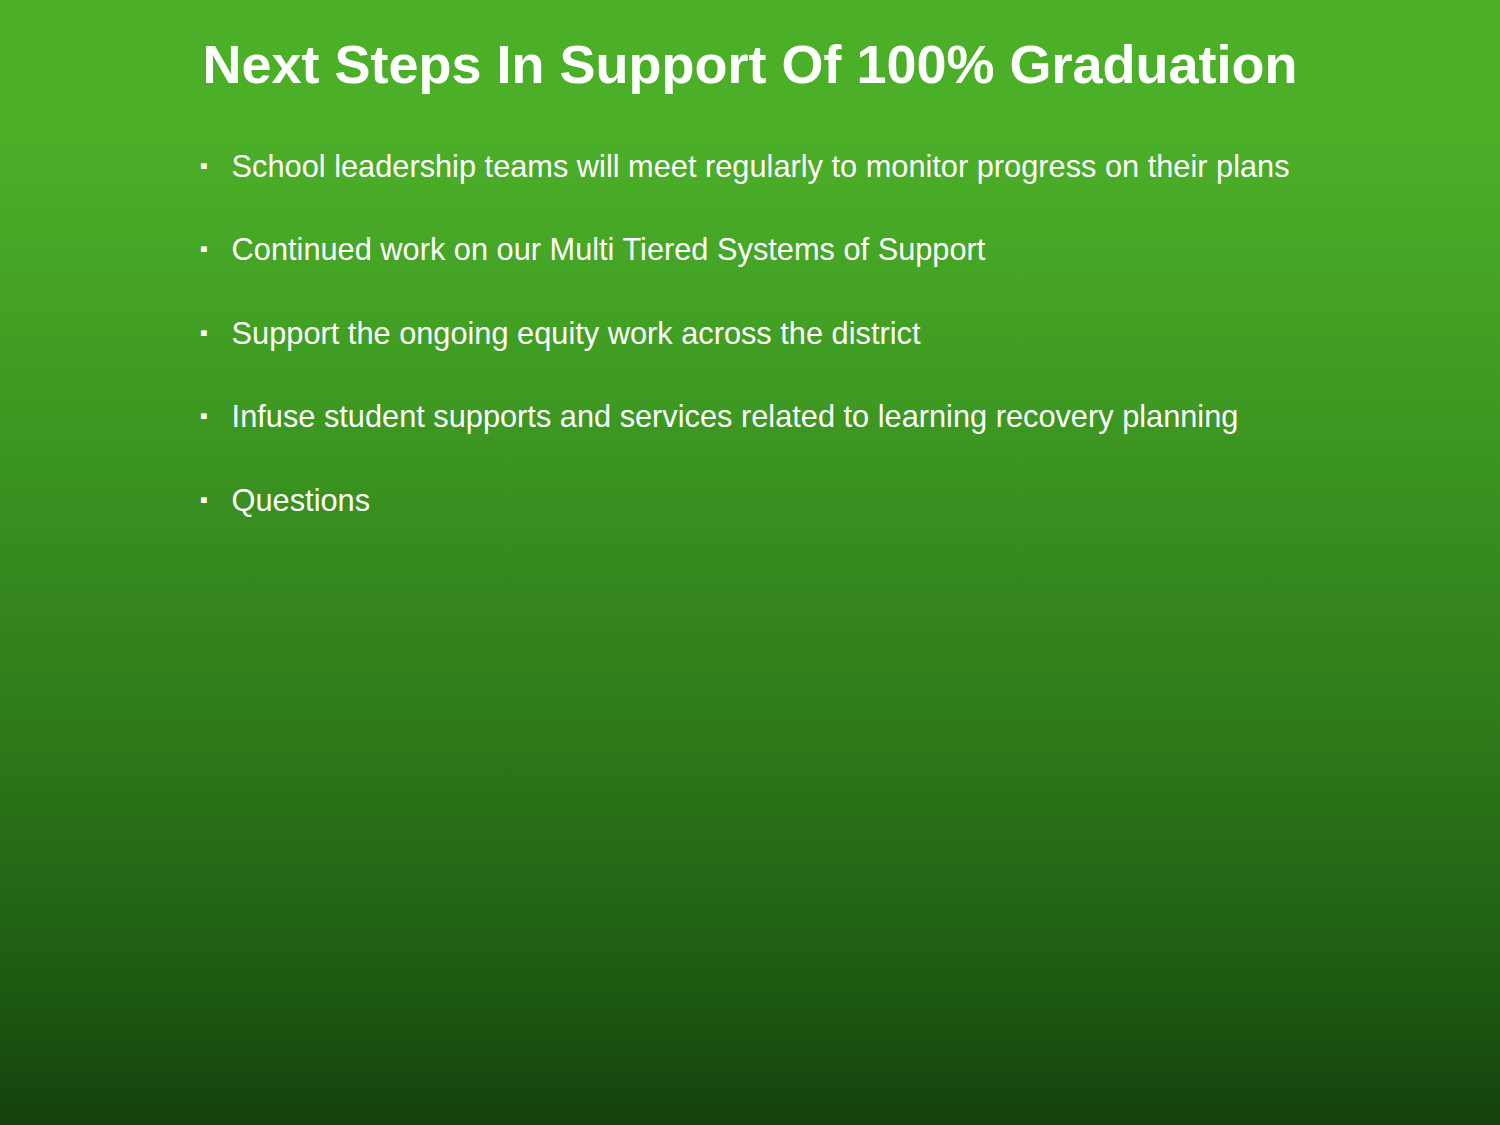Next Steps In Support Of 100% Graduation
School leadership teams will meet regularly to monitor progress on their plans
Continued work on our Multi Tiered Systems of Support
Support the ongoing equity work across the district
Infuse student supports and services related to learning recovery planning
Questions